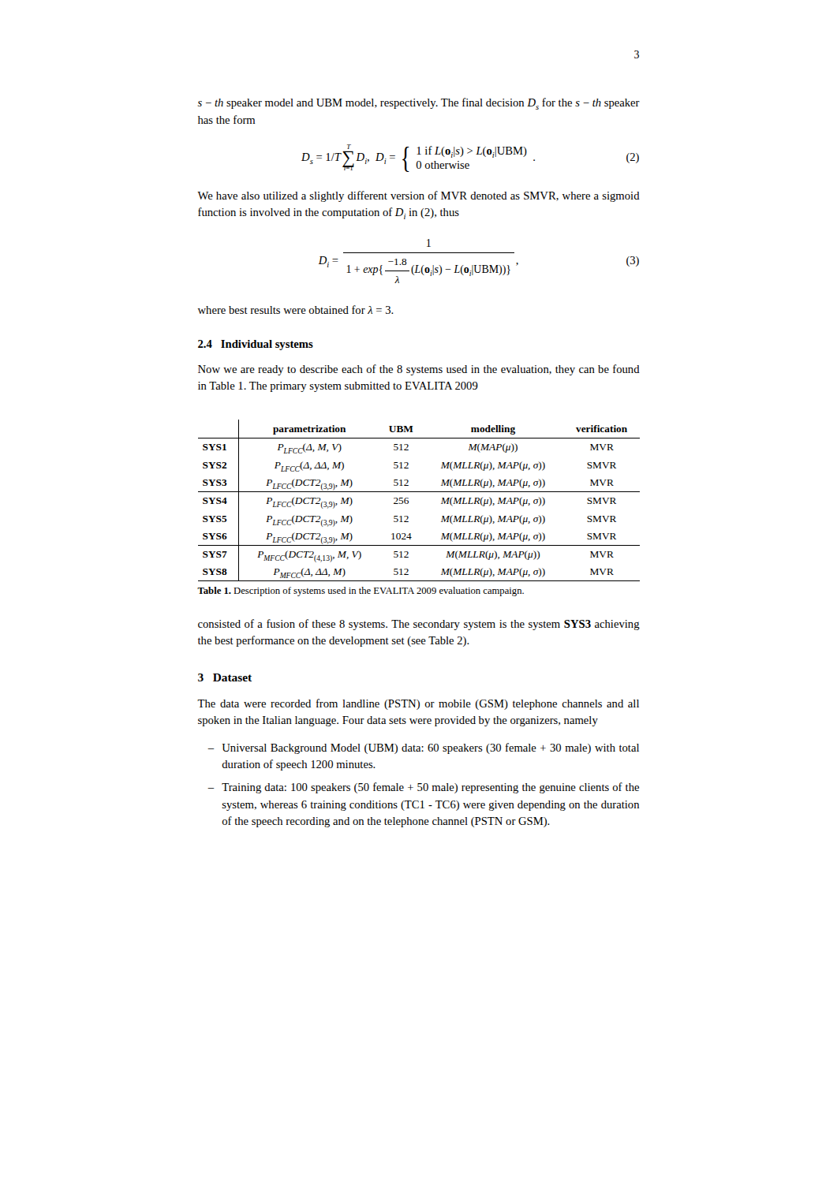3
s − th speaker model and UBM model, respectively. The final decision Ds for the s − th speaker has the form
Ds = 1/TT∑i=1 Di, Di = {
1 if L(oi|s) > L(oi|UBM)
0 otherwise
.
(2)
We have also utilized a slightly different version of MVR denoted as SMVR, where a sigmoid function is involved in the computation of Di in (2), thus
Di = 11 + exp{−1.8 λ(L(oi|s) − L(oi|UBM))},
(3)
where best results were obtained for λ = 3.
2.4 Individual systems
Now we are ready to describe each of the 8 systems used in the evaluation, they can be found in Table 1. The primary system submitted to EVALITA 2009
| | parametrization | UBM | modelling | verification |
| --- | --- | --- | --- | --- |
| SYS1 | P LFCC ( Δ, M, V ) | 512 | M ( MAP ( μ )) | MVR |
| SYS2 | P LFCC ( Δ, ΔΔ, M ) | 512 | M ( MLLR ( μ ), MAP ( μ, σ )) | SMVR |
| SYS3 | P LFCC ( DCT2 (3,9) , M ) | 512 | M ( MLLR ( μ ), MAP ( μ, σ )) | MVR |
| SYS4 | P LFCC ( DCT2 (3,9) , M ) | 256 | M ( MLLR ( μ ), MAP ( μ, σ )) | SMVR |
| SYS5 | P LFCC ( DCT2 (3,9) , M ) | 512 | M ( MLLR ( μ ), MAP ( μ, σ )) | SMVR |
| SYS6 | P LFCC ( DCT2 (3,9) , M ) | 1024 | M ( MLLR ( μ ), MAP ( μ, σ )) | SMVR |
| SYS7 | P MFCC ( DCT2 (4,13) , M, V ) | 512 | M ( MLLR ( μ ), MAP ( μ )) | MVR |
| SYS8 | P MFCC ( Δ, ΔΔ, M ) | 512 | M ( MLLR ( μ ), MAP ( μ, σ )) | MVR |
Table 1. Description of systems used in the EVALITA 2009 evaluation campaign.
consisted of a fusion of these 8 systems. The secondary system is the system SYS3 achieving the best performance on the development set (see Table 2).
3 Dataset
The data were recorded from landline (PSTN) or mobile (GSM) telephone channels and all spoken in the Italian language. Four data sets were provided by the organizers, namely
Universal Background Model (UBM) data: 60 speakers (30 female + 30 male) with total duration of speech 1200 minutes.
Training data: 100 speakers (50 female + 50 male) representing the genuine clients of the system, whereas 6 training conditions (TC1 - TC6) were given depending on the duration of the speech recording and on the telephone channel (PSTN or GSM).